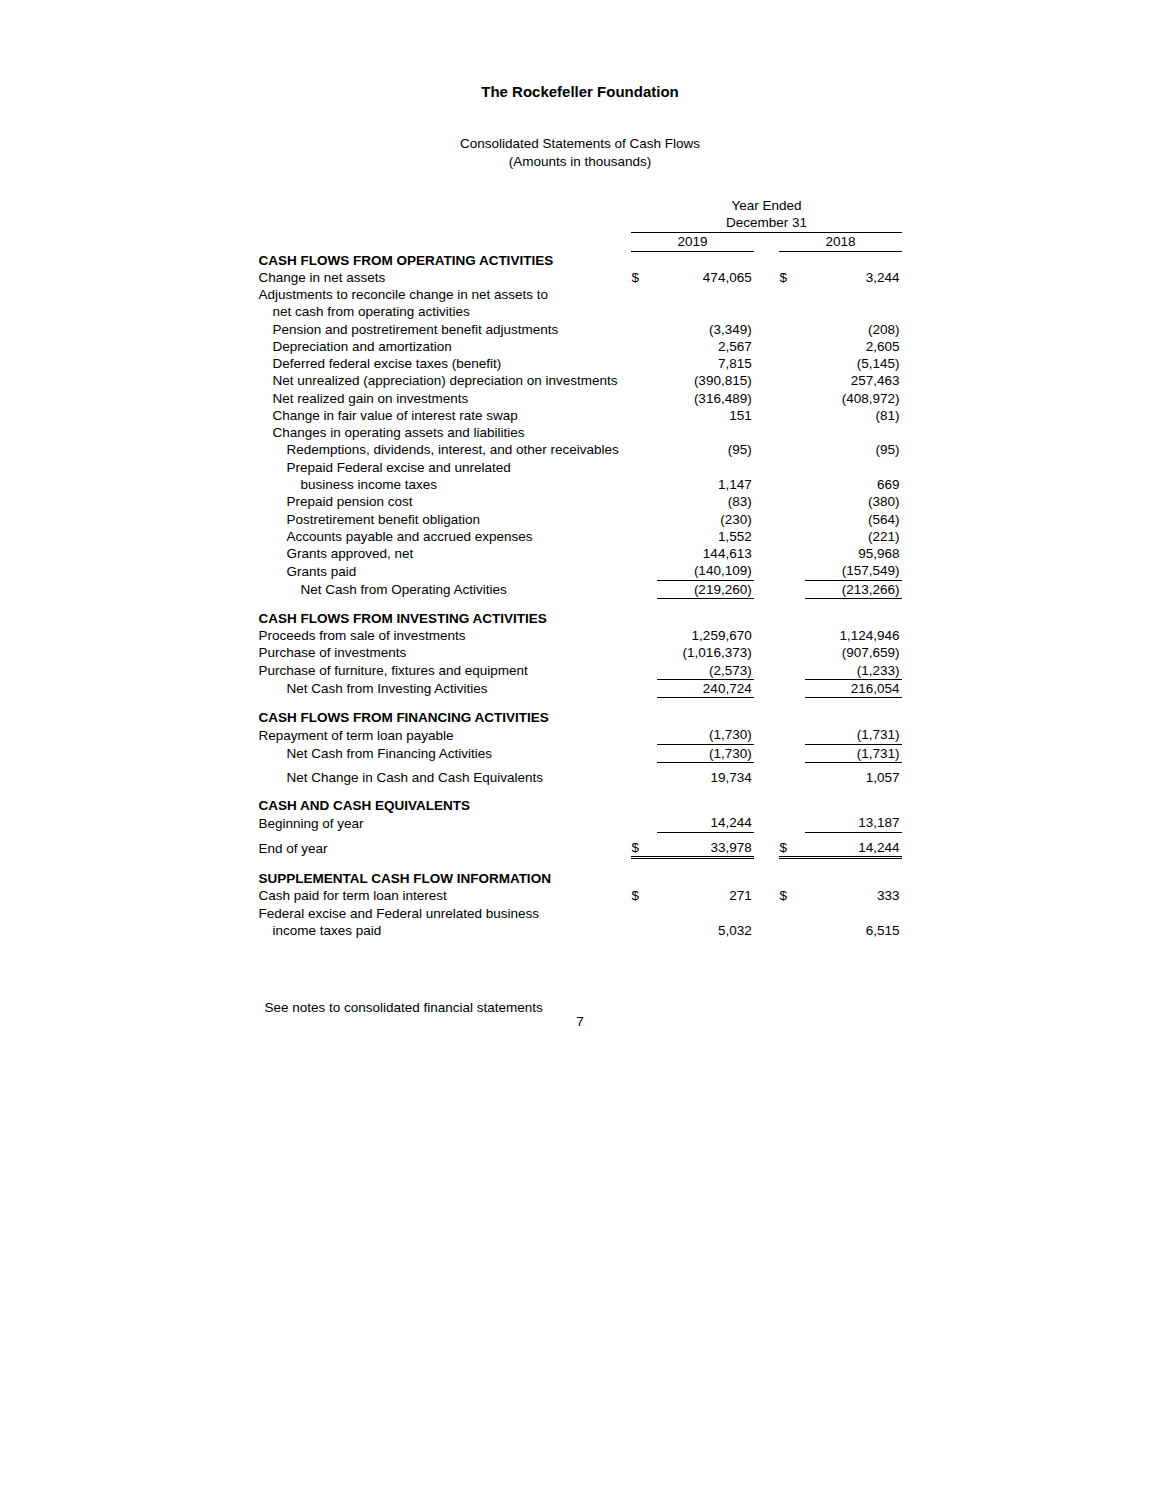The Rockefeller Foundation
Consolidated Statements of Cash Flows
(Amounts in thousands)
| | Year Ended |
| | December 31 |
| | 2019 | | 2018 |
| CASH FLOWS FROM OPERATING ACTIVITIES | | | | | |
| Change in net assets | $ | 474,065 | | $ | 3,244 |
| Adjustments to reconcile change in net assets to | | | | | |
| net cash from operating activities | | | | | |
| Pension and postretirement benefit adjustments | | (3,349) | | | (208) |
| Depreciation and amortization | | 2,567 | | | 2,605 |
| Deferred federal excise taxes (benefit) | | 7,815 | | | (5,145) |
| Net unrealized (appreciation) depreciation on investments | | (390,815) | | | 257,463 |
| Net realized gain on investments | | (316,489) | | | (408,972) |
| Change in fair value of interest rate swap | | 151 | | | (81) |
| Changes in operating assets and liabilities | | | | | |
| Redemptions, dividends, interest, and other receivables | | (95) | | | (95) |
| Prepaid Federal excise and unrelated | | | | | |
| business income taxes | | 1,147 | | | 669 |
| Prepaid pension cost | | (83) | | | (380) |
| Postretirement benefit obligation | | (230) | | | (564) |
| Accounts payable and accrued expenses | | 1,552 | | | (221) |
| Grants approved, net | | 144,613 | | | 95,968 |
| Grants paid | | (140,109) | | | (157,549) |
| Net Cash from Operating Activities | | (219,260) | | | (213,266) |
| CASH FLOWS FROM INVESTING ACTIVITIES | | | | | |
| Proceeds from sale of investments | | 1,259,670 | | | 1,124,946 |
| Purchase of investments | | (1,016,373) | | | (907,659) |
| Purchase of furniture, fixtures and equipment | | (2,573) | | | (1,233) |
| Net Cash from Investing Activities | | 240,724 | | | 216,054 |
| CASH FLOWS FROM FINANCING ACTIVITIES | | | | | |
| Repayment of term loan payable | | (1,730) | | | (1,731) |
| Net Cash from Financing Activities | | (1,730) | | | (1,731) |
| Net Change in Cash and Cash Equivalents | | 19,734 | | | 1,057 |
| CASH AND CASH EQUIVALENTS | | | | | |
| Beginning of year | | 14,244 | | | 13,187 |
| End of year | $ | 33,978 | | $ | 14,244 |
| SUPPLEMENTAL CASH FLOW INFORMATION | | | | | |
| Cash paid for term loan interest | $ | 271 | | $ | 333 |
| Federal excise and Federal unrelated business | | | | | |
| income taxes paid | | 5,032 | | | 6,515 |
See notes to consolidated financial statements
7